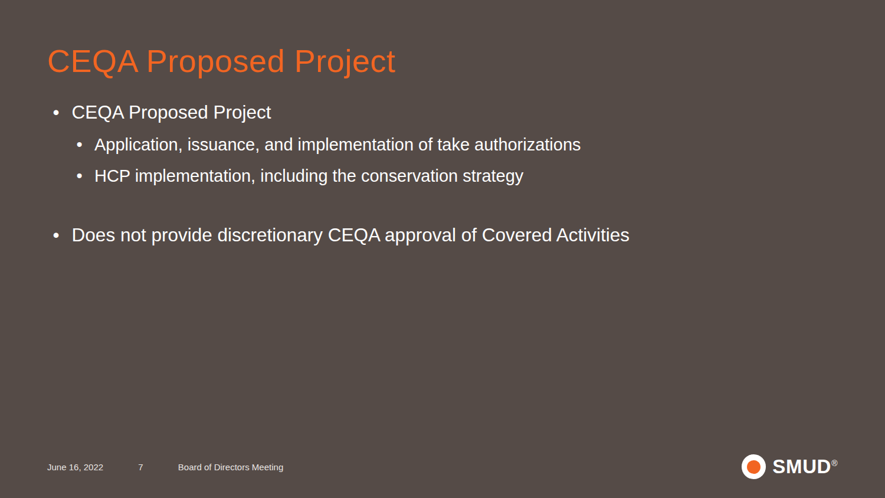CEQA Proposed Project
CEQA Proposed Project
Application, issuance, and implementation of take authorizations
HCP implementation, including the conservation strategy
Does not provide discretionary CEQA approval of Covered Activities
June 16, 2022 7 Board of Directors Meeting
SMUD®